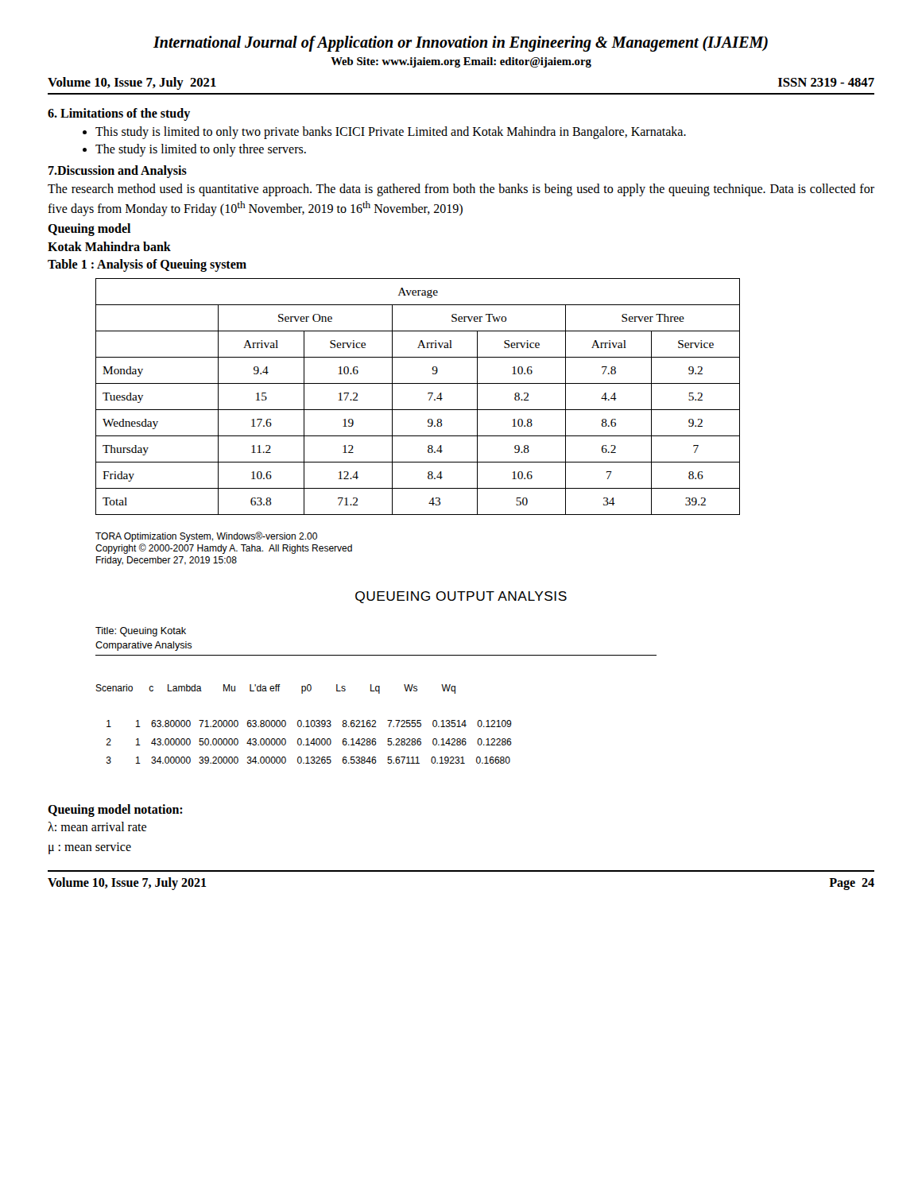International Journal of Application or Innovation in Engineering & Management (IJAIEM)
Web Site: www.ijaiem.org Email: editor@ijaiem.org
Volume 10, Issue 7, July 2021 ISSN 2319 - 4847
6. Limitations of the study
This study is limited to only two private banks ICICI Private Limited and Kotak Mahindra in Bangalore, Karnataka.
The study is limited to only three servers.
7.Discussion and Analysis
The research method used is quantitative approach. The data is gathered from both the banks is being used to apply the queuing technique. Data is collected for five days from Monday to Friday (10th November, 2019 to 16th November, 2019)
Queuing model
Kotak Mahindra bank
Table 1 : Analysis of Queuing system
| Average |
| | Server One | Server Two | Server Three |
| | Arrival | Service | Arrival | Service | Arrival | Service |
| Monday | 9.4 | 10.6 | 9 | 10.6 | 7.8 | 9.2 |
| Tuesday | 15 | 17.2 | 7.4 | 8.2 | 4.4 | 5.2 |
| Wednesday | 17.6 | 19 | 9.8 | 10.8 | 8.6 | 9.2 |
| Thursday | 11.2 | 12 | 8.4 | 9.8 | 6.2 | 7 |
| Friday | 10.6 | 12.4 | 8.4 | 10.6 | 7 | 8.6 |
| Total | 63.8 | 71.2 | 43 | 50 | 34 | 39.2 |
TORA Optimization System, Windows®-version 2.00
Copyright © 2000-2007 Hamdy A. Taha. All Rights Reserved
Friday, December 27, 2019 15:08
QUEUEING OUTPUT ANALYSIS
Title: Queuing Kotak
Comparative Analysis
Scenario      c     Lambda        Mu     L'da eff        p0         Ls         Lq         Ws         Wq

    1         1    63.80000   71.20000   63.80000    0.10393    8.62162    7.72555    0.13514    0.12109
    2         1    43.00000   50.00000   43.00000    0.14000    6.14286    5.28286    0.14286    0.12286
    3         1    34.00000   39.20000   34.00000    0.13265    6.53846    5.67111    0.19231    0.16680
Queuing model notation:
λ: mean arrival rate
μ : mean service
Volume 10, Issue 7, July 2021 Page 24